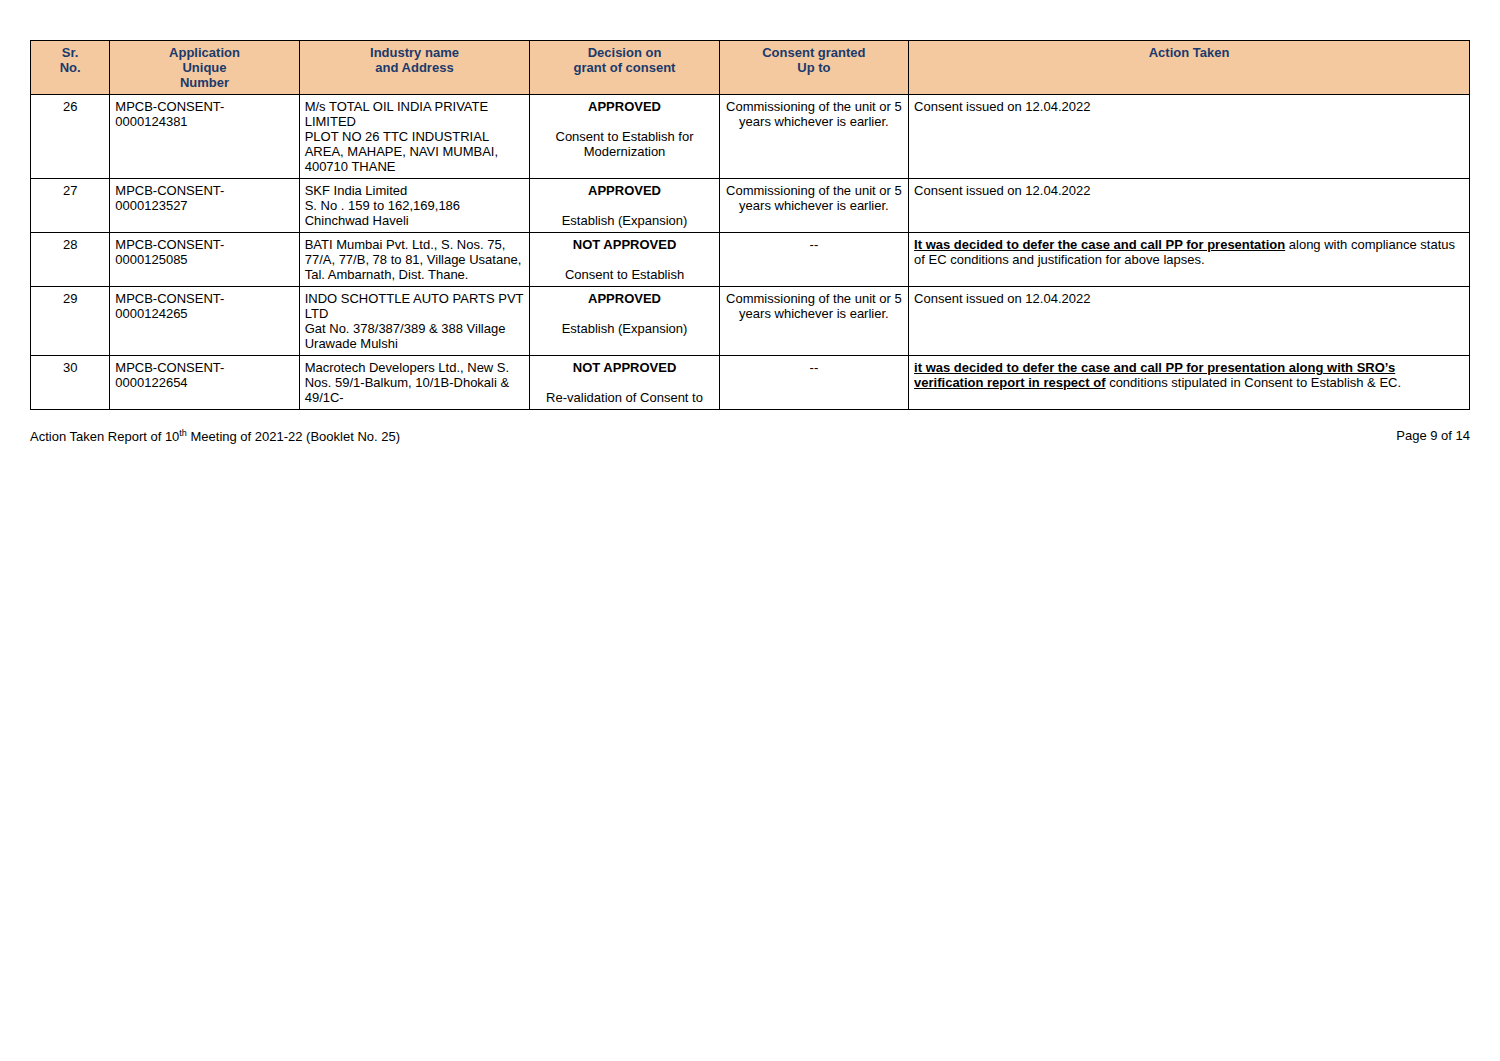| Sr. No. | Application Unique Number | Industry name and Address | Decision on grant of consent | Consent granted Up to | Action Taken |
| --- | --- | --- | --- | --- | --- |
| 26 | MPCB-CONSENT-0000124381 | M/s TOTAL OIL INDIA PRIVATE LIMITED PLOT NO 26 TTC INDUSTRIAL AREA, MAHAPE, NAVI MUMBAI, 400710 THANE | APPROVED Consent to Establish for Modernization | Commissioning of the unit or 5 years whichever is earlier. | Consent issued on 12.04.2022 |
| 27 | MPCB-CONSENT-0000123527 | SKF India Limited S. No . 159 to 162,169,186 Chinchwad Haveli | APPROVED Establish (Expansion) | Commissioning of the unit or 5 years whichever is earlier. | Consent issued on 12.04.2022 |
| 28 | MPCB-CONSENT-0000125085 | BATI Mumbai Pvt. Ltd., S. Nos. 75, 77/A, 77/B, 78 to 81, Village Usatane, Tal. Ambarnath, Dist. Thane. | NOT APPROVED Consent to Establish | -- | It was decided to defer the case and call PP for presentation along with compliance status of EC conditions and justification for above lapses. |
| 29 | MPCB-CONSENT-0000124265 | INDO SCHOTTLE AUTO PARTS PVT LTD Gat No. 378/387/389 & 388 Village Urawade Mulshi | APPROVED Establish (Expansion) | Commissioning of the unit or 5 years whichever is earlier. | Consent issued on 12.04.2022 |
| 30 | MPCB-CONSENT-0000122654 | Macrotech Developers Ltd., New S. Nos. 59/1-Balkum, 10/1B-Dhokali & 49/1C- | NOT APPROVED Re-validation of Consent to | -- | it was decided to defer the case and call PP for presentation along with SRO’s verification report in respect of conditions stipulated in Consent to Establish & EC. |
Action Taken Report of 10th Meeting of 2021-22 (Booklet No. 25) Page 9 of 14